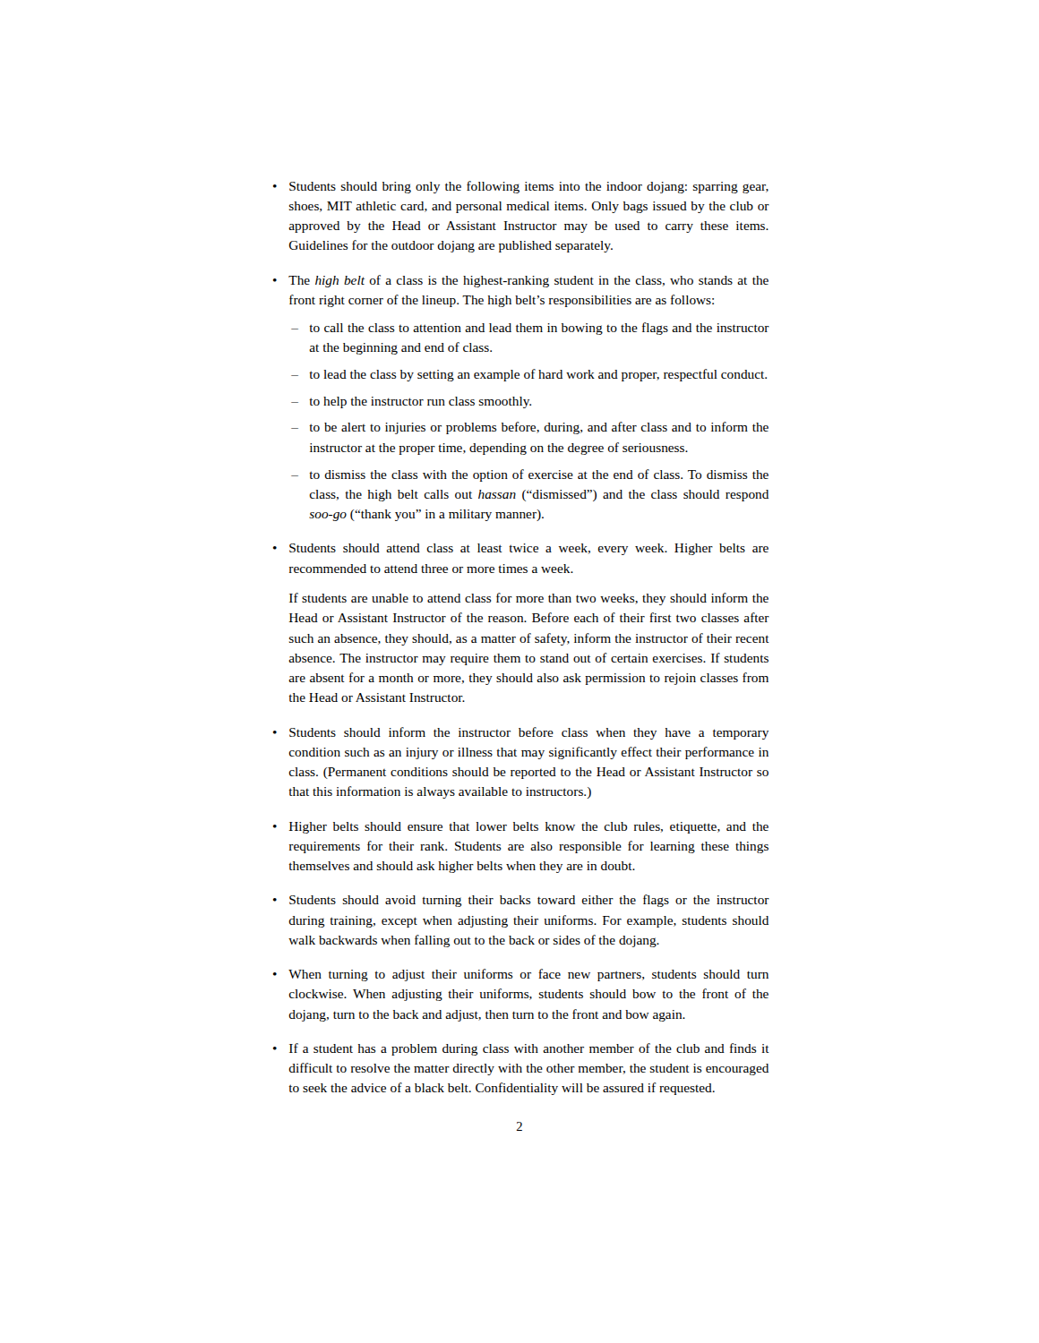Students should bring only the following items into the indoor dojang: sparring gear, shoes, MIT athletic card, and personal medical items. Only bags issued by the club or approved by the Head or Assistant Instructor may be used to carry these items. Guidelines for the outdoor dojang are published separately.
The high belt of a class is the highest-ranking student in the class, who stands at the front right corner of the lineup. The high belt’s responsibilities are as follows:
to call the class to attention and lead them in bowing to the flags and the instructor at the beginning and end of class.
to lead the class by setting an example of hard work and proper, respectful conduct.
to help the instructor run class smoothly.
to be alert to injuries or problems before, during, and after class and to inform the instructor at the proper time, depending on the degree of seriousness.
to dismiss the class with the option of exercise at the end of class. To dismiss the class, the high belt calls out hassan (“dismissed”) and the class should respond soo-go (“thank you” in a military manner).
Students should attend class at least twice a week, every week. Higher belts are recommended to attend three or more times a week.
If students are unable to attend class for more than two weeks, they should inform the Head or Assistant Instructor of the reason. Before each of their first two classes after such an absence, they should, as a matter of safety, inform the instructor of their recent absence. The instructor may require them to stand out of certain exercises. If students are absent for a month or more, they should also ask permission to rejoin classes from the Head or Assistant Instructor.
Students should inform the instructor before class when they have a temporary condition such as an injury or illness that may significantly effect their performance in class. (Permanent conditions should be reported to the Head or Assistant Instructor so that this information is always available to instructors.)
Higher belts should ensure that lower belts know the club rules, etiquette, and the requirements for their rank. Students are also responsible for learning these things themselves and should ask higher belts when they are in doubt.
Students should avoid turning their backs toward either the flags or the instructor during training, except when adjusting their uniforms. For example, students should walk backwards when falling out to the back or sides of the dojang.
When turning to adjust their uniforms or face new partners, students should turn clockwise. When adjusting their uniforms, students should bow to the front of the dojang, turn to the back and adjust, then turn to the front and bow again.
If a student has a problem during class with another member of the club and finds it difficult to resolve the matter directly with the other member, the student is encouraged to seek the advice of a black belt. Confidentiality will be assured if requested.
2